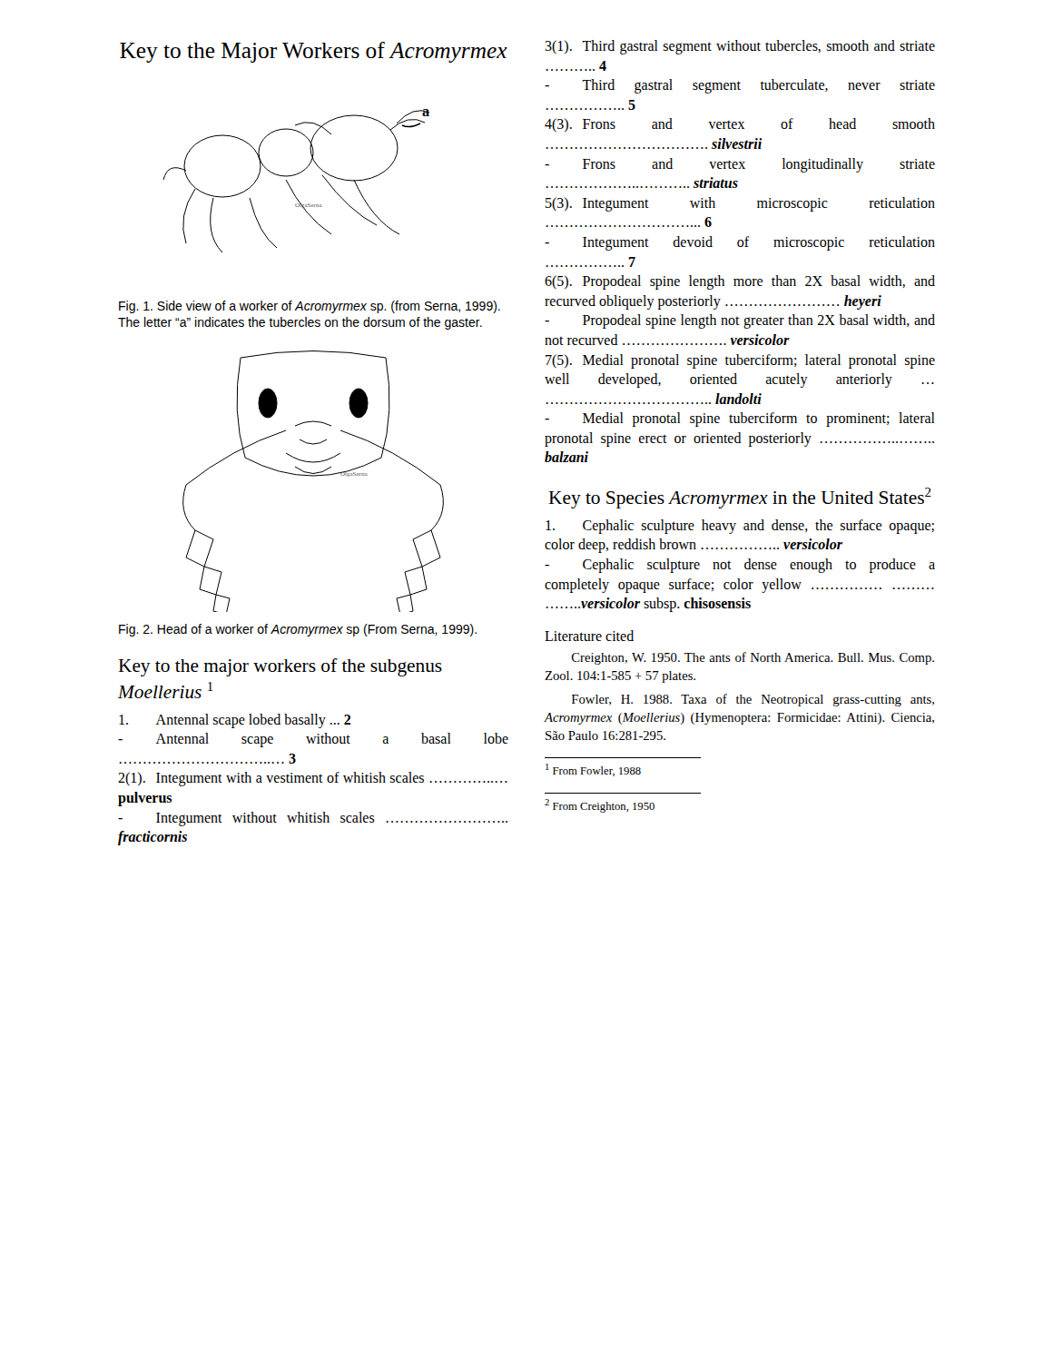Key to the Major Workers of Acromyrmex
Fig. 1. Side view of a worker of Acromyrmex sp. (from Serna, 1999). The letter “a” indicates the tubercles on the dorsum of the gaster.
Fig. 2. Head of a worker of Acromyrmex sp (From Serna, 1999).
Key to the major workers of the subgenus Moellerius 1
1. Antennal scape lobed basally ... 2
-Antennal scape without a basal lobe …………………………..… 3
2(1). Integument with a vestiment of whitish scales …………..… pulverus
-Integument without whitish scales …………………….. fracticornis
3(1). Third gastral segment without tubercles, smooth and striate ……….. 4
-Third gastral segment tuberculate, never striate …………….. 5
4(3). Frons and vertex of head smooth ……………………………. silvestrii
-Frons and vertex longitudinally striate ………………..……….. striatus
5(3). Integument with microscopic reticulation …………………………... 6
-Integument devoid of microscopic reticulation …………….. 7
6(5). Propodeal spine length more than 2X basal width, and recurved obliquely posteriorly …………………… heyeri
-Propodeal spine length not greater than 2X basal width, and not recurved …………………. versicolor
7(5). Medial pronotal spine tuberciform; lateral pronotal spine well developed, oriented acutely anteriorly … …………………………….. landolti
-Medial pronotal spine tuberciform to prominent; lateral pronotal spine erect or oriented posteriorly ……………..…….. balzani
Key to Species Acromyrmex in the United States2
1. Cephalic sculpture heavy and dense, the surface opaque; color deep, reddish brown …………….. versicolor
-Cephalic sculpture not dense enough to produce a completely opaque surface; color yellow …………… ……… ……..versicolor subsp. chisosensis
Literature cited
Creighton, W. 1950. The ants of North America. Bull. Mus. Comp. Zool. 104:1-585 + 57 plates.
Fowler, H. 1988. Taxa of the Neotropical grass-cutting ants, Acromyrmex (Moellerius) (Hymenoptera: Formicidae: Attini). Ciencia, São Paulo 16:281-295.
1 From Fowler, 1988
2 From Creighton, 1950